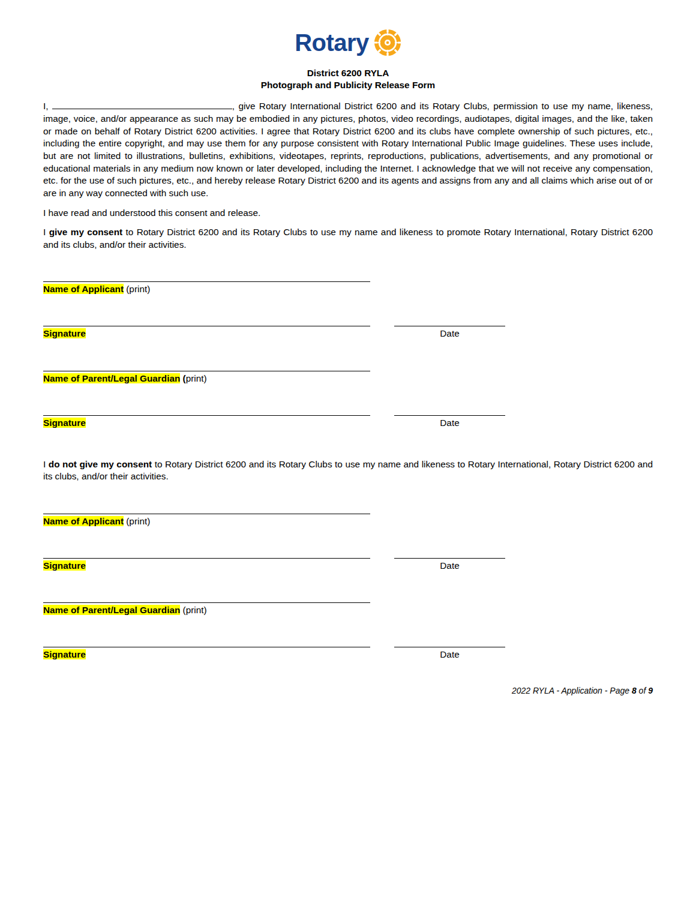Rotary
District 6200 RYLA
Photograph and Publicity Release Form
I, , give Rotary International District 6200 and its Rotary Clubs, permission to use my name, likeness, image, voice, and/or appearance as such may be embodied in any pictures, photos, video recordings, audiotapes, digital images, and the like, taken or made on behalf of Rotary District 6200 activities. I agree that Rotary District 6200 and its clubs have complete ownership of such pictures, etc., including the entire copyright, and may use them for any purpose consistent with Rotary International Public Image guidelines. These uses include, but are not limited to illustrations, bulletins, exhibitions, videotapes, reprints, reproductions, publications, advertisements, and any promotional or educational materials in any medium now known or later developed, including the Internet. I acknowledge that we will not receive any compensation, etc. for the use of such pictures, etc., and hereby release Rotary District 6200 and its agents and assigns from any and all claims which arise out of or are in any way connected with such use.
I have read and understood this consent and release.
I give my consent to Rotary District 6200 and its Rotary Clubs to use my name and likeness to promote Rotary International, Rotary District 6200 and its clubs, and/or their activities.
Name of Applicant (print)
Signature
Date
Name of Parent/Legal Guardian (print)
Signature
Date
I do not give my consent to Rotary District 6200 and its Rotary Clubs to use my name and likeness to Rotary International, Rotary District 6200 and its clubs, and/or their activities.
Name of Applicant (print)
Signature
Date
Name of Parent/Legal Guardian (print)
Signature
Date
2022 RYLA - Application - Page 8 of 9